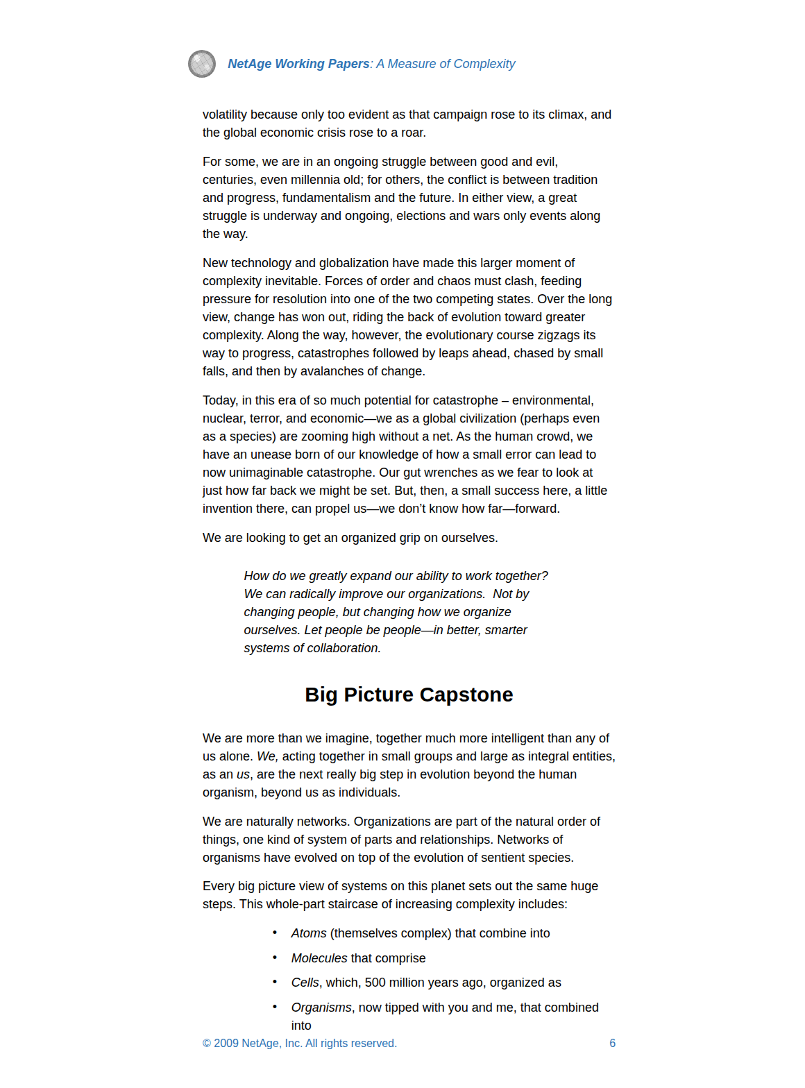NetAge Working Papers: A Measure of Complexity
volatility because only too evident as that campaign rose to its climax, and the global economic crisis rose to a roar.
For some, we are in an ongoing struggle between good and evil, centuries, even millennia old; for others, the conflict is between tradition and progress, fundamentalism and the future. In either view, a great struggle is underway and ongoing, elections and wars only events along the way.
New technology and globalization have made this larger moment of complexity inevitable. Forces of order and chaos must clash, feeding pressure for resolution into one of the two competing states. Over the long view, change has won out, riding the back of evolution toward greater complexity. Along the way, however, the evolutionary course zigzags its way to progress, catastrophes followed by leaps ahead, chased by small falls, and then by avalanches of change.
Today, in this era of so much potential for catastrophe – environmental, nuclear, terror, and economic—we as a global civilization (perhaps even as a species) are zooming high without a net. As the human crowd, we have an unease born of our knowledge of how a small error can lead to now unimaginable catastrophe. Our gut wrenches as we fear to look at just how far back we might be set. But, then, a small success here, a little invention there, can propel us—we don’t know how far—forward.
We are looking to get an organized grip on ourselves.
How do we greatly expand our ability to work together? We can radically improve our organizations. Not by changing people, but changing how we organize ourselves. Let people be people—in better, smarter systems of collaboration.
Big Picture Capstone
We are more than we imagine, together much more intelligent than any of us alone. We, acting together in small groups and large as integral entities, as an us, are the next really big step in evolution beyond the human organism, beyond us as individuals.
We are naturally networks. Organizations are part of the natural order of things, one kind of system of parts and relationships. Networks of organisms have evolved on top of the evolution of sentient species.
Every big picture view of systems on this planet sets out the same huge steps. This whole-part staircase of increasing complexity includes:
Atoms (themselves complex) that combine into
Molecules that comprise
Cells, which, 500 million years ago, organized as
Organisms, now tipped with you and me, that combined into
© 2009 NetAge, Inc. All rights reserved. 6